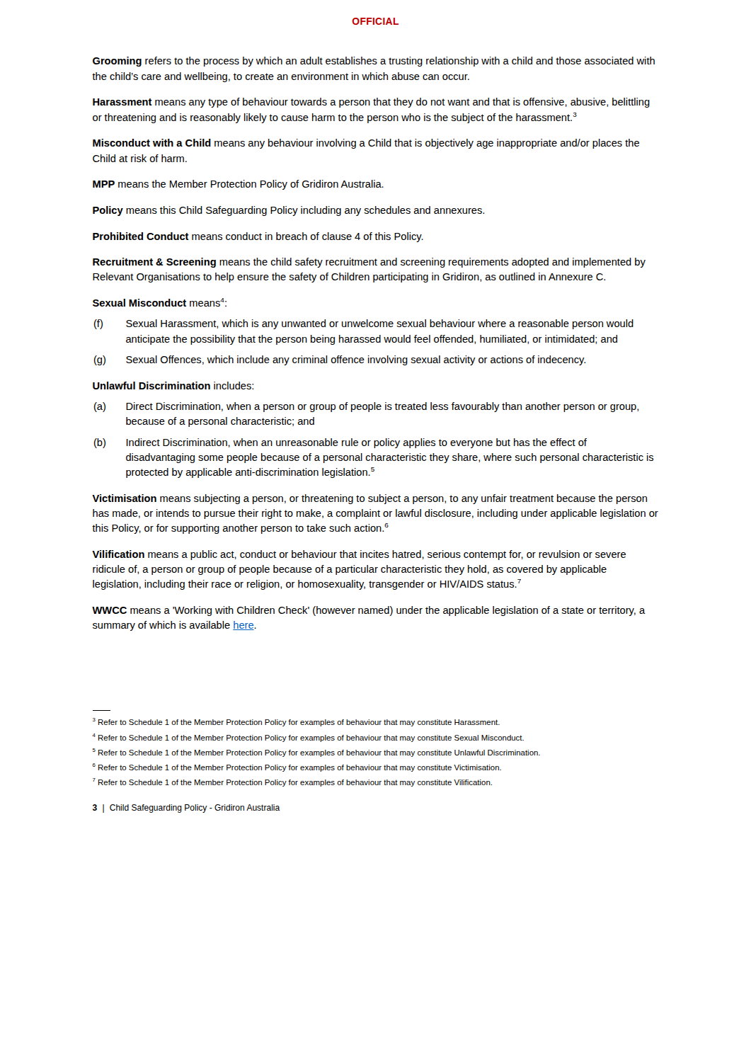OFFICIAL
Grooming refers to the process by which an adult establishes a trusting relationship with a child and those associated with the child’s care and wellbeing, to create an environment in which abuse can occur.
Harassment means any type of behaviour towards a person that they do not want and that is offensive, abusive, belittling or threatening and is reasonably likely to cause harm to the person who is the subject of the harassment.3
Misconduct with a Child means any behaviour involving a Child that is objectively age inappropriate and/or places the Child at risk of harm.
MPP means the Member Protection Policy of Gridiron Australia.
Policy means this Child Safeguarding Policy including any schedules and annexures.
Prohibited Conduct means conduct in breach of clause 4 of this Policy.
Recruitment & Screening means the child safety recruitment and screening requirements adopted and implemented by Relevant Organisations to help ensure the safety of Children participating in Gridiron, as outlined in Annexure C.
Sexual Misconduct means4:
(f) Sexual Harassment, which is any unwanted or unwelcome sexual behaviour where a reasonable person would anticipate the possibility that the person being harassed would feel offended, humiliated, or intimidated; and
(g) Sexual Offences, which include any criminal offence involving sexual activity or actions of indecency.
Unlawful Discrimination includes:
(a) Direct Discrimination, when a person or group of people is treated less favourably than another person or group, because of a personal characteristic; and
(b) Indirect Discrimination, when an unreasonable rule or policy applies to everyone but has the effect of disadvantaging some people because of a personal characteristic they share, where such personal characteristic is protected by applicable anti-discrimination legislation.5
Victimisation means subjecting a person, or threatening to subject a person, to any unfair treatment because the person has made, or intends to pursue their right to make, a complaint or lawful disclosure, including under applicable legislation or this Policy, or for supporting another person to take such action.6
Vilification means a public act, conduct or behaviour that incites hatred, serious contempt for, or revulsion or severe ridicule of, a person or group of people because of a particular characteristic they hold, as covered by applicable legislation, including their race or religion, or homosexuality, transgender or HIV/AIDS status.7
WWCC means a 'Working with Children Check' (however named) under the applicable legislation of a state or territory, a summary of which is available here.
3 Refer to Schedule 1 of the Member Protection Policy for examples of behaviour that may constitute Harassment.
4 Refer to Schedule 1 of the Member Protection Policy for examples of behaviour that may constitute Sexual Misconduct.
5 Refer to Schedule 1 of the Member Protection Policy for examples of behaviour that may constitute Unlawful Discrimination.
6 Refer to Schedule 1 of the Member Protection Policy for examples of behaviour that may constitute Victimisation.
7 Refer to Schedule 1 of the Member Protection Policy for examples of behaviour that may constitute Vilification.
3|Child Safeguarding Policy - Gridiron Australia